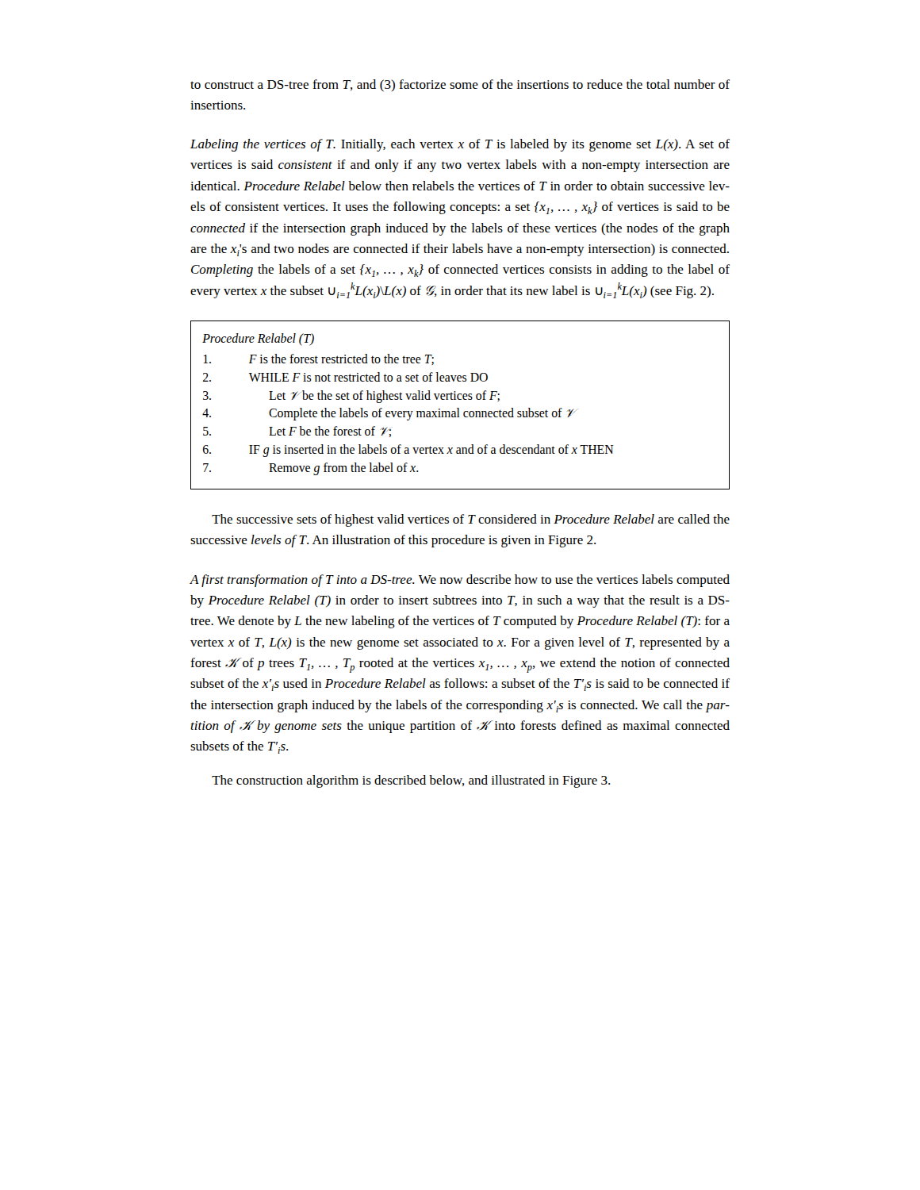to construct a DS-tree from T, and (3) factorize some of the insertions to reduce the total number of insertions.
Labeling the vertices of T. Initially, each vertex x of T is labeled by its genome set L(x). A set of vertices is said consistent if and only if any two vertex labels with a non-empty intersection are identical. Procedure Relabel below then relabels the vertices of T in order to obtain successive levels of consistent vertices. It uses the following concepts: a set {x1, … , xk} of vertices is said to be connected if the intersection graph induced by the labels of these vertices (the nodes of the graph are the xi's and two nodes are connected if their labels have a non-empty intersection) is connected. Completing the labels of a set {x1, … , xk} of connected vertices consists in adding to the label of every vertex x the subset ∪i=1kL(xi)\L(x) of 𝒢, in order that its new label is ∪i=1kL(xi) (see Fig. 2).
Procedure Relabel (T)
| 1. | F is the forest restricted to the tree T ; |
| 2. | WHILE F is not restricted to a set of leaves DO |
| 3. | Let 𝒱 be the set of highest valid vertices of F ; |
| 4. | Complete the labels of every maximal connected subset of 𝒱 |
| 5. | Let F be the forest of 𝒱 ; |
| 6. | IF g is inserted in the labels of a vertex x and of a descendant of x THEN |
| 7. | Remove g from the label of x . |
The successive sets of highest valid vertices of T considered in Procedure Relabel are called the successive levels of T. An illustration of this procedure is given in Figure 2.
A first transformation of T into a DS-tree. We now describe how to use the vertices labels computed by Procedure Relabel (T) in order to insert subtrees into T, in such a way that the result is a DS-tree. We denote by L the new labeling of the vertices of T computed by Procedure Relabel (T): for a vertex x of T, L(x) is the new genome set associated to x. For a given level of T, represented by a forest 𝒦 of p trees T1, … , Tp rooted at the vertices x1, … , xp, we extend the notion of connected subset of the x′is used in Procedure Relabel as follows: a subset of the T′is is said to be connected if the intersection graph induced by the labels of the corresponding x′is is connected. We call the partition of 𝒦 by genome sets the unique partition of 𝒦 into forests defined as maximal connected subsets of the T′is.
The construction algorithm is described below, and illustrated in Figure 3.